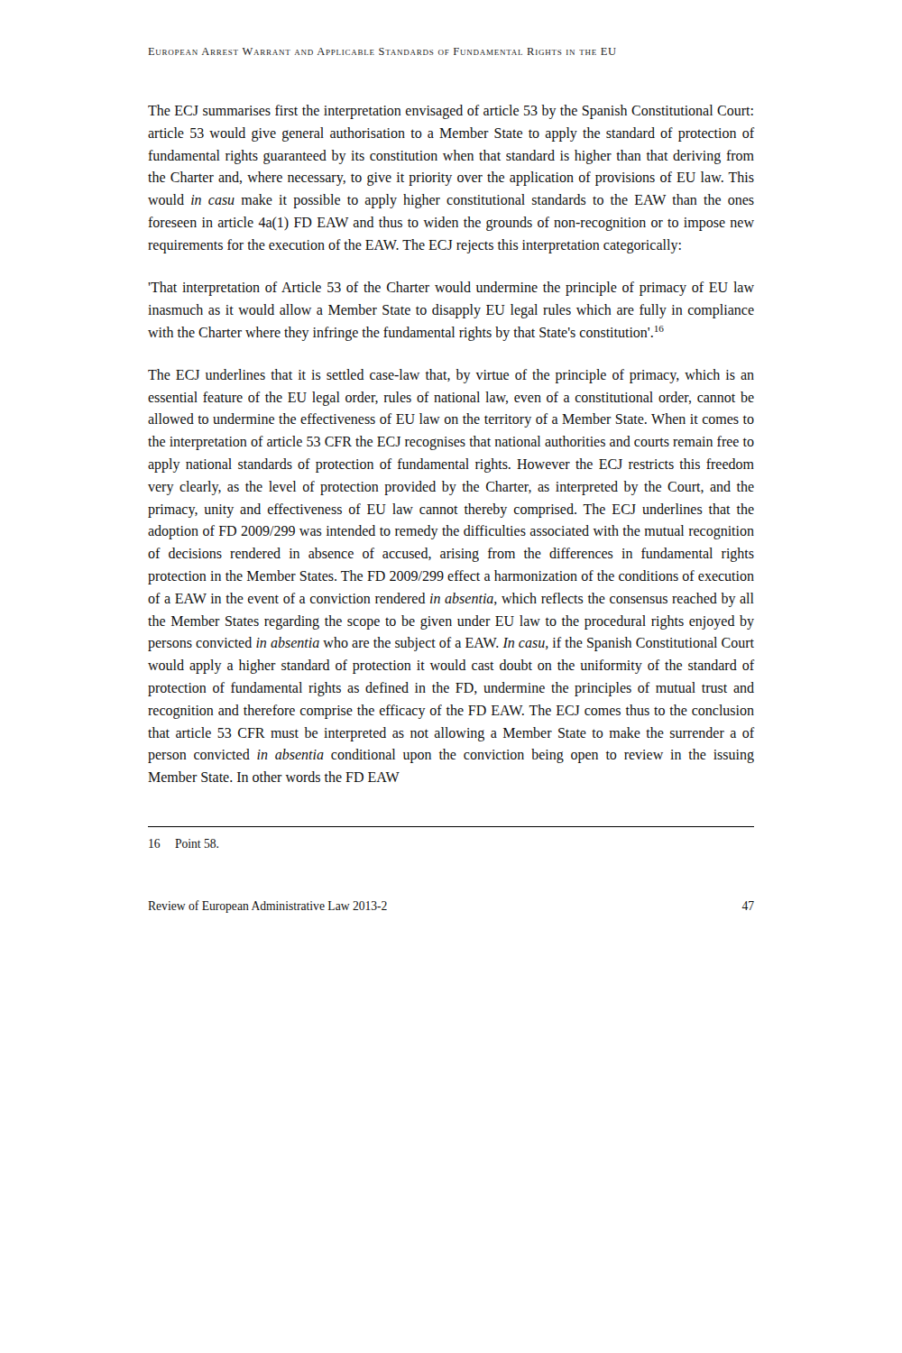European Arrest Warrant and Applicable Standards of Fundamental Rights in the EU
The ECJ summarises first the interpretation envisaged of article 53 by the Spanish Constitutional Court: article 53 would give general authorisation to a Member State to apply the standard of protection of fundamental rights guaranteed by its constitution when that standard is higher than that deriving from the Charter and, where necessary, to give it priority over the application of provisions of EU law. This would in casu make it possible to apply higher constitutional standards to the EAW than the ones foreseen in article 4a(1) FD EAW and thus to widen the grounds of non-recognition or to impose new requirements for the execution of the EAW. The ECJ rejects this interpretation categorically:
'That interpretation of Article 53 of the Charter would undermine the principle of primacy of EU law inasmuch as it would allow a Member State to disapply EU legal rules which are fully in compliance with the Charter where they infringe the fundamental rights by that State's constitution'.16
The ECJ underlines that it is settled case-law that, by virtue of the principle of primacy, which is an essential feature of the EU legal order, rules of national law, even of a constitutional order, cannot be allowed to undermine the effectiveness of EU law on the territory of a Member State. When it comes to the interpretation of article 53 CFR the ECJ recognises that national authorities and courts remain free to apply national standards of protection of fundamental rights. However the ECJ restricts this freedom very clearly, as the level of protection provided by the Charter, as interpreted by the Court, and the primacy, unity and effectiveness of EU law cannot thereby comprised. The ECJ underlines that the adoption of FD 2009/299 was intended to remedy the difficulties associated with the mutual recognition of decisions rendered in absence of accused, arising from the differences in fundamental rights protection in the Member States. The FD 2009/299 effect a harmonization of the conditions of execution of a EAW in the event of a conviction rendered in absentia, which reflects the consensus reached by all the Member States regarding the scope to be given under EU law to the procedural rights enjoyed by persons convicted in absentia who are the subject of a EAW. In casu, if the Spanish Constitutional Court would apply a higher standard of protection it would cast doubt on the uniformity of the standard of protection of fundamental rights as defined in the FD, undermine the principles of mutual trust and recognition and therefore comprise the efficacy of the FD EAW. The ECJ comes thus to the conclusion that article 53 CFR must be interpreted as not allowing a Member State to make the surrender a of person convicted in absentia conditional upon the conviction being open to review in the issuing Member State. In other words the FD EAW
16 Point 58.
Review of European Administrative Law 2013-2 47